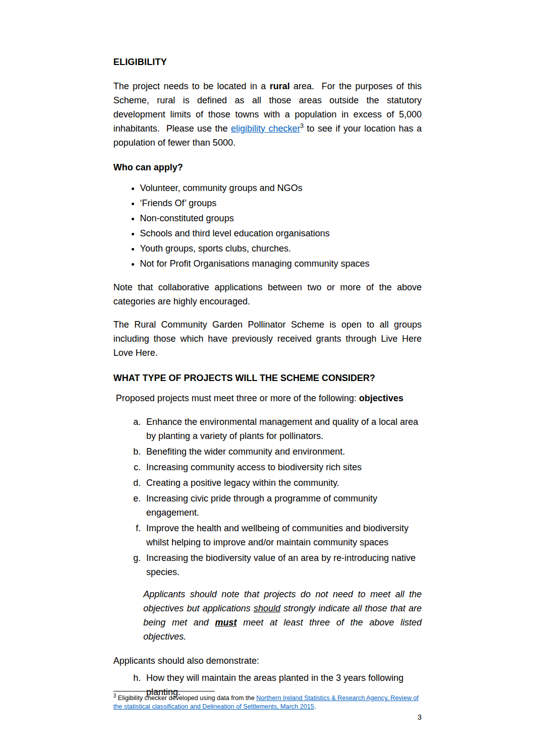ELIGIBILITY
The project needs to be located in a rural area. For the purposes of this Scheme, rural is defined as all those areas outside the statutory development limits of those towns with a population in excess of 5,000 inhabitants. Please use the eligibility checker3 to see if your location has a population of fewer than 5000.
Who can apply?
Volunteer, community groups and NGOs
‘Friends Of’ groups
Non-constituted groups
Schools and third level education organisations
Youth groups, sports clubs, churches.
Not for Profit Organisations managing community spaces
Note that collaborative applications between two or more of the above categories are highly encouraged.
The Rural Community Garden Pollinator Scheme is open to all groups including those which have previously received grants through Live Here Love Here.
WHAT TYPE OF PROJECTS WILL THE SCHEME CONSIDER?
Proposed projects must meet three or more of the following: objectives
Enhance the environmental management and quality of a local area by planting a variety of plants for pollinators.
Benefiting the wider community and environment.
Increasing community access to biodiversity rich sites
Creating a positive legacy within the community.
Increasing civic pride through a programme of community engagement.
Improve the health and wellbeing of communities and biodiversity whilst helping to improve and/or maintain community spaces
Increasing the biodiversity value of an area by re-introducing native species.
Applicants should note that projects do not need to meet all the objectives but applications should strongly indicate all those that are being met and must meet at least three of the above listed objectives.
Applicants should also demonstrate:
How they will maintain the areas planted in the 3 years following planting.
3 Eligibility checker developed using data from the Northern Ireland Statistics & Research Agency, Review of the statistical classification and Delineation of Settlements, March 2015.
3